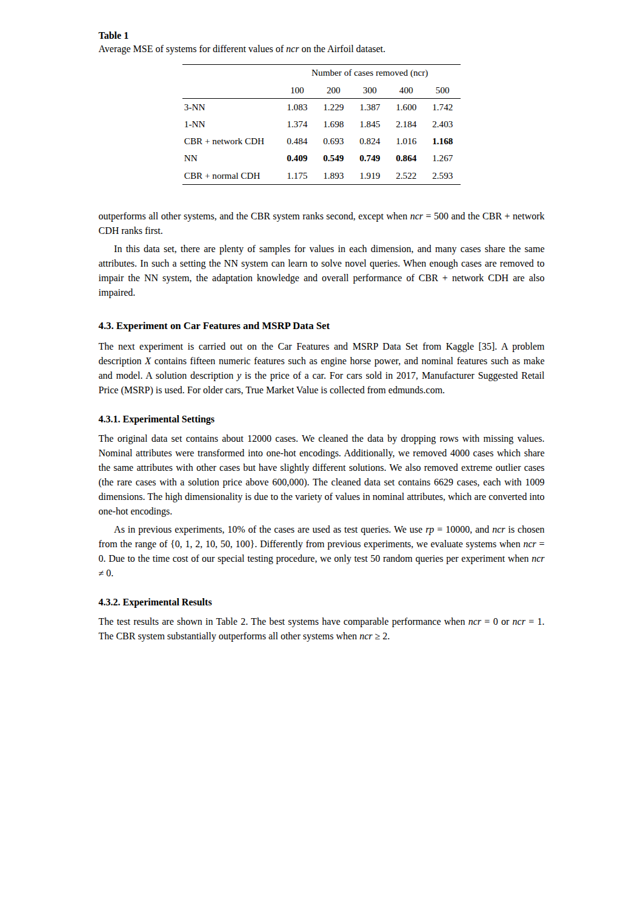Table 1 Average MSE of systems for different values of ncr on the Airfoil dataset.
| | Number of cases removed (ncr) |
| --- | --- |
| | 100 | 200 | 300 | 400 | 500 |
| 3-NN | 1.083 | 1.229 | 1.387 | 1.600 | 1.742 |
| 1-NN | 1.374 | 1.698 | 1.845 | 2.184 | 2.403 |
| CBR + network CDH | 0.484 | 0.693 | 0.824 | 1.016 | 1.168 |
| NN | 0.409 | 0.549 | 0.749 | 0.864 | 1.267 |
| CBR + normal CDH | 1.175 | 1.893 | 1.919 | 2.522 | 2.593 |
outperforms all other systems, and the CBR system ranks second, except when ncr = 500 and the CBR + network CDH ranks first.
In this data set, there are plenty of samples for values in each dimension, and many cases share the same attributes. In such a setting the NN system can learn to solve novel queries. When enough cases are removed to impair the NN system, the adaptation knowledge and overall performance of CBR + network CDH are also impaired.
4.3. Experiment on Car Features and MSRP Data Set
The next experiment is carried out on the Car Features and MSRP Data Set from Kaggle [35]. A problem description X contains fifteen numeric features such as engine horse power, and nominal features such as make and model. A solution description y is the price of a car. For cars sold in 2017, Manufacturer Suggested Retail Price (MSRP) is used. For older cars, True Market Value is collected from edmunds.com.
4.3.1. Experimental Settings
The original data set contains about 12000 cases. We cleaned the data by dropping rows with missing values. Nominal attributes were transformed into one-hot encodings. Additionally, we removed 4000 cases which share the same attributes with other cases but have slightly different solutions. We also removed extreme outlier cases (the rare cases with a solution price above 600,000). The cleaned data set contains 6629 cases, each with 1009 dimensions. The high dimensionality is due to the variety of values in nominal attributes, which are converted into one-hot encodings.
As in previous experiments, 10% of the cases are used as test queries. We use rp = 10000, and ncr is chosen from the range of {0, 1, 2, 10, 50, 100}. Differently from previous experiments, we evaluate systems when ncr = 0. Due to the time cost of our special testing procedure, we only test 50 random queries per experiment when ncr ≠ 0.
4.3.2. Experimental Results
The test results are shown in Table 2. The best systems have comparable performance when ncr = 0 or ncr = 1. The CBR system substantially outperforms all other systems when ncr ≥ 2.